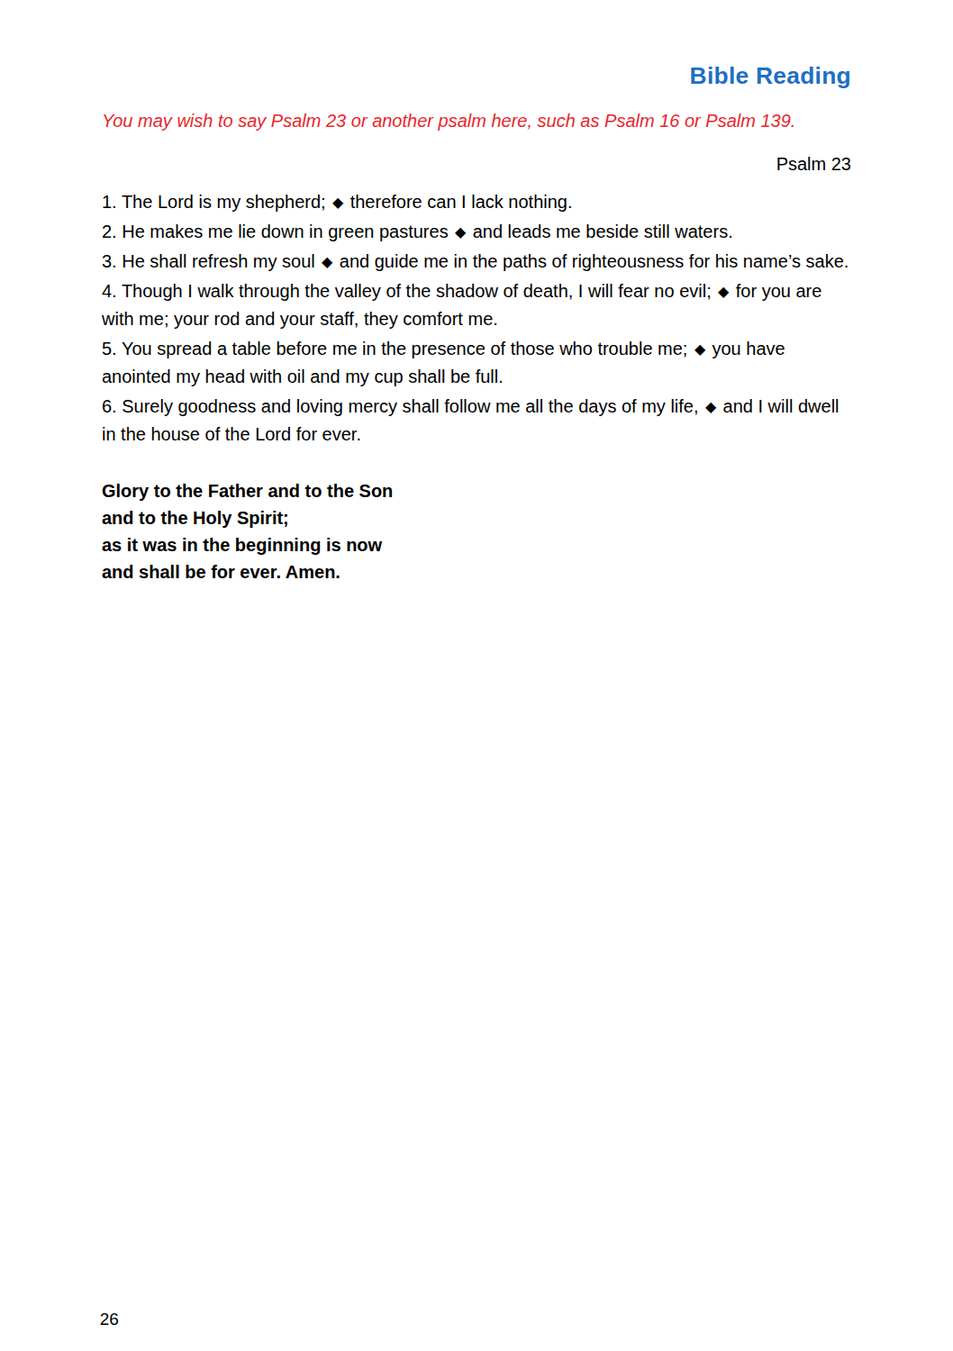Bible Reading
You may wish to say Psalm 23 or another psalm here, such as Psalm 16 or Psalm 139.
Psalm 23
1. The Lord is my shepherd; ◆ therefore can I lack nothing.
2. He makes me lie down in green pastures ◆ and leads me beside still waters.
3. He shall refresh my soul ◆ and guide me in the paths of righteousness for his name’s sake.
4. Though I walk through the valley of the shadow of death, I will fear no evil; ◆ for you are with me; your rod and your staff, they comfort me.
5. You spread a table before me in the presence of those who trouble me; ◆ you have anointed my head with oil and my cup shall be full.
6. Surely goodness and loving mercy shall follow me all the days of my life, ◆ and I will dwell in the house of the Lord for ever.
Glory to the Father and to the Son
and to the Holy Spirit;
as it was in the beginning is now
and shall be for ever. Amen.
26